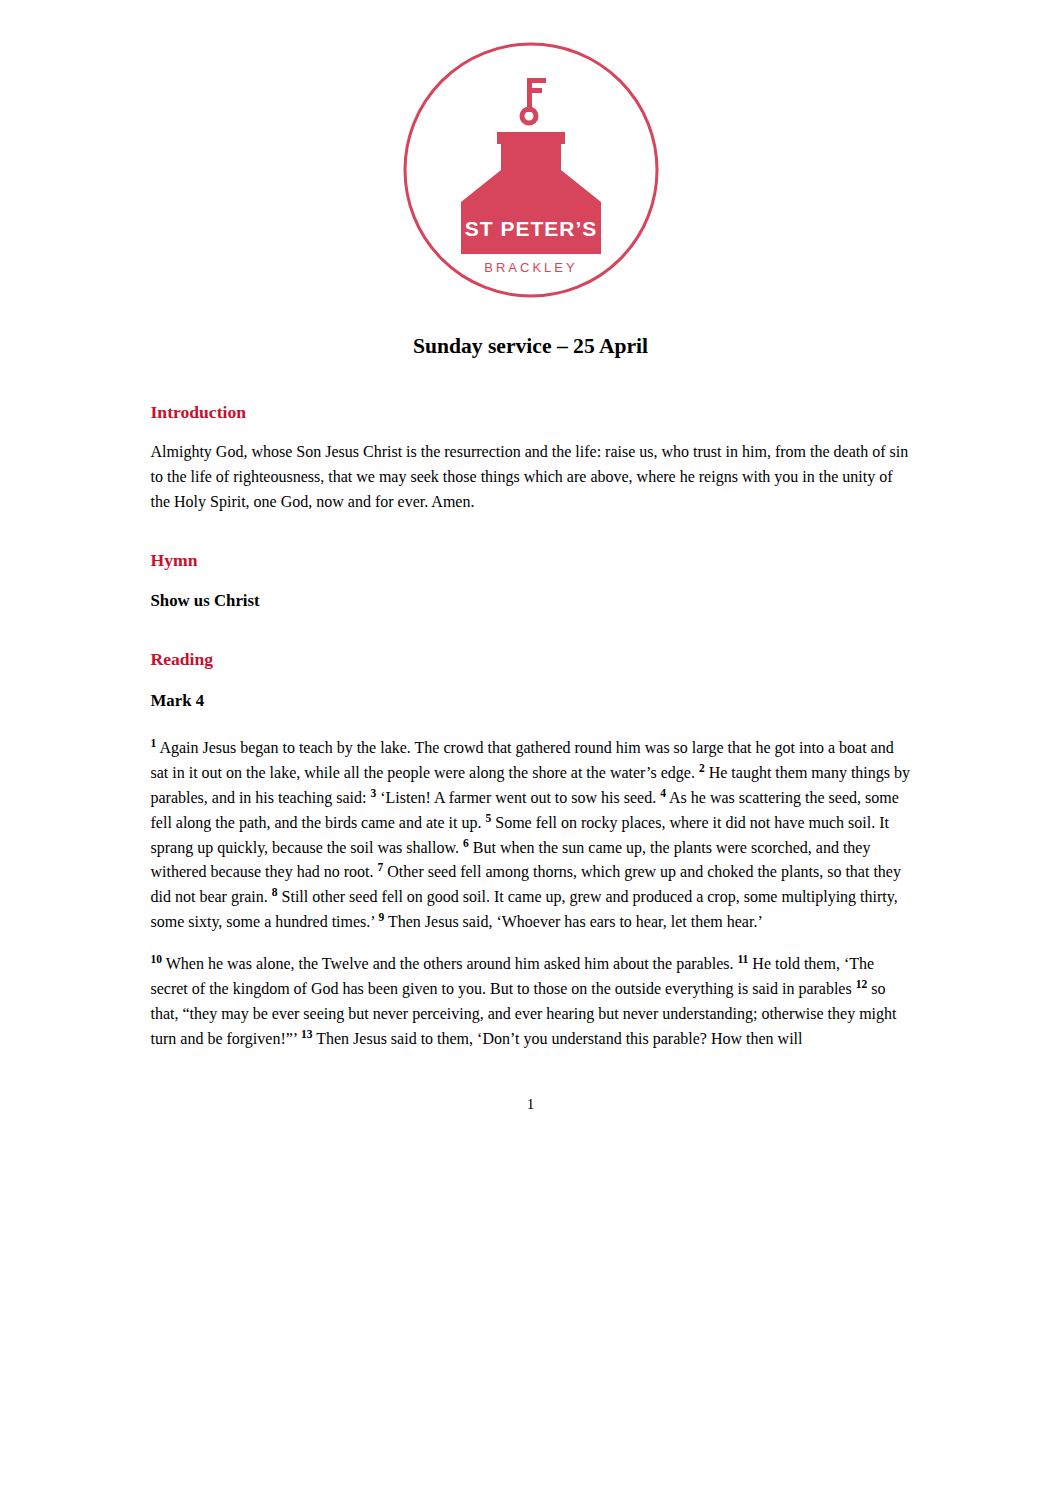ST PETER’S BRACKLEY
Sunday service – 25 April
Introduction
Almighty God, whose Son Jesus Christ is the resurrection and the life: raise us, who trust in him, from the death of sin to the life of righteousness, that we may seek those things which are above, where he reigns with you in the unity of the Holy Spirit, one God, now and for ever. Amen.
Hymn
Show us Christ
Reading
Mark 4
1 Again Jesus began to teach by the lake. The crowd that gathered round him was so large that he got into a boat and sat in it out on the lake, while all the people were along the shore at the water’s edge. 2 He taught them many things by parables, and in his teaching said: 3 ‘Listen! A farmer went out to sow his seed. 4 As he was scattering the seed, some fell along the path, and the birds came and ate it up. 5 Some fell on rocky places, where it did not have much soil. It sprang up quickly, because the soil was shallow. 6 But when the sun came up, the plants were scorched, and they withered because they had no root. 7 Other seed fell among thorns, which grew up and choked the plants, so that they did not bear grain. 8 Still other seed fell on good soil. It came up, grew and produced a crop, some multiplying thirty, some sixty, some a hundred times.’ 9 Then Jesus said, ‘Whoever has ears to hear, let them hear.’
10 When he was alone, the Twelve and the others around him asked him about the parables. 11 He told them, ‘The secret of the kingdom of God has been given to you. But to those on the outside everything is said in parables 12 so that, “they may be ever seeing but never perceiving, and ever hearing but never understanding; otherwise they might turn and be forgiven!”’ 13 Then Jesus said to them, ‘Don’t you understand this parable? How then will
1